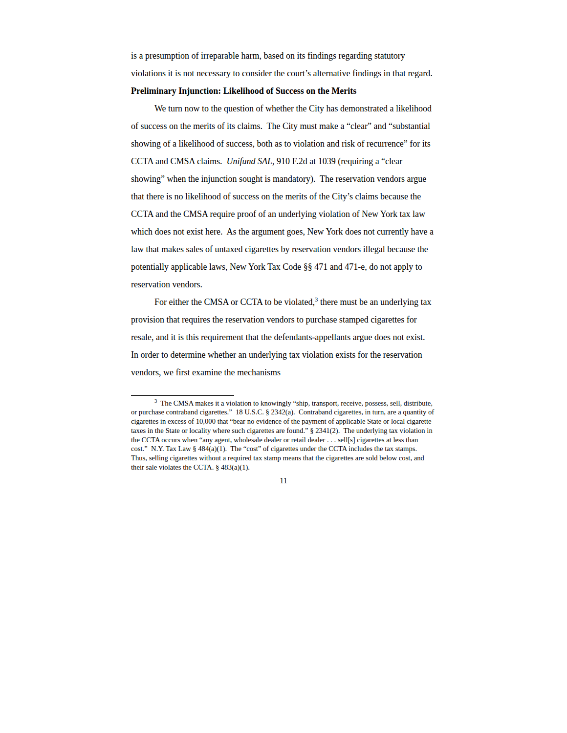is a presumption of irreparable harm, based on its findings regarding statutory violations it is not necessary to consider the court’s alternative findings in that regard.
Preliminary Injunction: Likelihood of Success on the Merits
We turn now to the question of whether the City has demonstrated a likelihood of success on the merits of its claims. The City must make a “clear” and “substantial showing of a likelihood of success, both as to violation and risk of recurrence” for its CCTA and CMSA claims. Unifund SAL, 910 F.2d at 1039 (requiring a “clear showing” when the injunction sought is mandatory). The reservation vendors argue that there is no likelihood of success on the merits of the City’s claims because the CCTA and the CMSA require proof of an underlying violation of New York tax law which does not exist here. As the argument goes, New York does not currently have a law that makes sales of untaxed cigarettes by reservation vendors illegal because the potentially applicable laws, New York Tax Code §§ 471 and 471-e, do not apply to reservation vendors.
For either the CMSA or CCTA to be violated,3 there must be an underlying tax provision that requires the reservation vendors to purchase stamped cigarettes for resale, and it is this requirement that the defendants-appellants argue does not exist. In order to determine whether an underlying tax violation exists for the reservation vendors, we first examine the mechanisms
3 The CMSA makes it a violation to knowingly “ship, transport, receive, possess, sell, distribute, or purchase contraband cigarettes.” 18 U.S.C. § 2342(a). Contraband cigarettes, in turn, are a quantity of cigarettes in excess of 10,000 that “bear no evidence of the payment of applicable State or local cigarette taxes in the State or locality where such cigarettes are found.” § 2341(2). The underlying tax violation in the CCTA occurs when “any agent, wholesale dealer or retail dealer . . . sell[s] cigarettes at less than cost.” N.Y. Tax Law § 484(a)(1). The “cost” of cigarettes under the CCTA includes the tax stamps. Thus, selling cigarettes without a required tax stamp means that the cigarettes are sold below cost, and their sale violates the CCTA. § 483(a)(1).
11